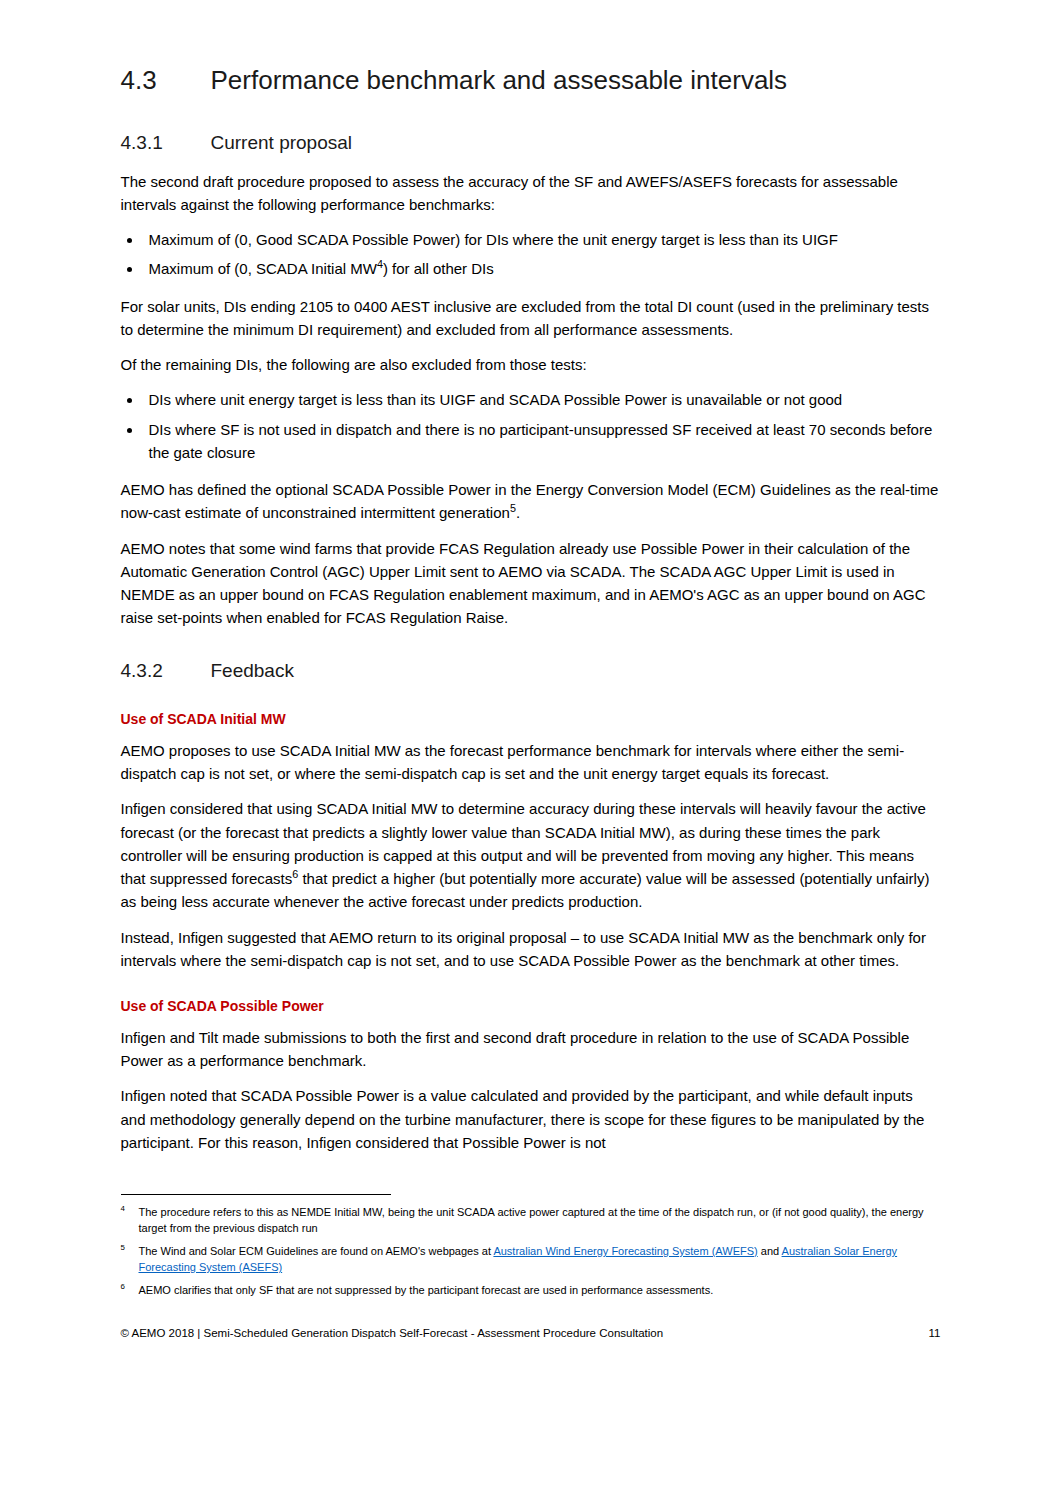4.3 Performance benchmark and assessable intervals
4.3.1 Current proposal
The second draft procedure proposed to assess the accuracy of the SF and AWEFS/ASEFS forecasts for assessable intervals against the following performance benchmarks:
Maximum of (0, Good SCADA Possible Power) for DIs where the unit energy target is less than its UIGF
Maximum of (0, SCADA Initial MW4) for all other DIs
For solar units, DIs ending 2105 to 0400 AEST inclusive are excluded from the total DI count (used in the preliminary tests to determine the minimum DI requirement) and excluded from all performance assessments.
Of the remaining DIs, the following are also excluded from those tests:
DIs where unit energy target is less than its UIGF and SCADA Possible Power is unavailable or not good
DIs where SF is not used in dispatch and there is no participant-unsuppressed SF received at least 70 seconds before the gate closure
AEMO has defined the optional SCADA Possible Power in the Energy Conversion Model (ECM) Guidelines as the real-time now-cast estimate of unconstrained intermittent generation5.
AEMO notes that some wind farms that provide FCAS Regulation already use Possible Power in their calculation of the Automatic Generation Control (AGC) Upper Limit sent to AEMO via SCADA. The SCADA AGC Upper Limit is used in NEMDE as an upper bound on FCAS Regulation enablement maximum, and in AEMO's AGC as an upper bound on AGC raise set-points when enabled for FCAS Regulation Raise.
4.3.2 Feedback
Use of SCADA Initial MW
AEMO proposes to use SCADA Initial MW as the forecast performance benchmark for intervals where either the semi-dispatch cap is not set, or where the semi-dispatch cap is set and the unit energy target equals its forecast.
Infigen considered that using SCADA Initial MW to determine accuracy during these intervals will heavily favour the active forecast (or the forecast that predicts a slightly lower value than SCADA Initial MW), as during these times the park controller will be ensuring production is capped at this output and will be prevented from moving any higher. This means that suppressed forecasts6 that predict a higher (but potentially more accurate) value will be assessed (potentially unfairly) as being less accurate whenever the active forecast under predicts production.
Instead, Infigen suggested that AEMO return to its original proposal – to use SCADA Initial MW as the benchmark only for intervals where the semi-dispatch cap is not set, and to use SCADA Possible Power as the benchmark at other times.
Use of SCADA Possible Power
Infigen and Tilt made submissions to both the first and second draft procedure in relation to the use of SCADA Possible Power as a performance benchmark.
Infigen noted that SCADA Possible Power is a value calculated and provided by the participant, and while default inputs and methodology generally depend on the turbine manufacturer, there is scope for these figures to be manipulated by the participant. For this reason, Infigen considered that Possible Power is not
4 The procedure refers to this as NEMDE Initial MW, being the unit SCADA active power captured at the time of the dispatch run, or (if not good quality), the energy target from the previous dispatch run
5 The Wind and Solar ECM Guidelines are found on AEMO's webpages at Australian Wind Energy Forecasting System (AWEFS) and Australian Solar Energy Forecasting System (ASEFS)
6 AEMO clarifies that only SF that are not suppressed by the participant forecast are used in performance assessments.
© AEMO 2018 | Semi-Scheduled Generation Dispatch Self-Forecast - Assessment Procedure Consultation 11